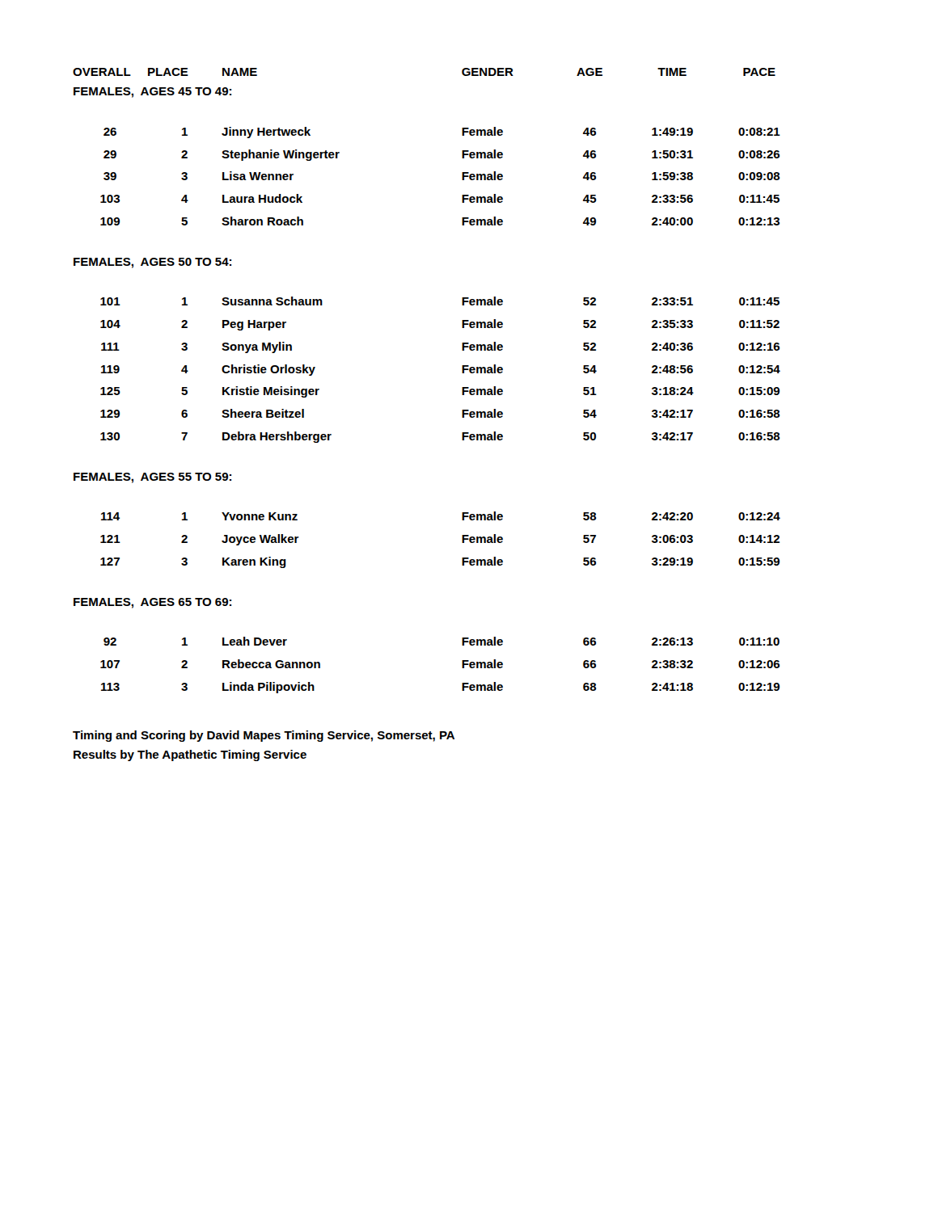| OVERALL | PLACE | NAME | GENDER | AGE | TIME | PACE |
| --- | --- | --- | --- | --- | --- | --- |
| FEMALES, AGES 45 TO 49: |
| 26 | 1 | Jinny Hertweck | Female | 46 | 1:49:19 | 0:08:21 |
| 29 | 2 | Stephanie Wingerter | Female | 46 | 1:50:31 | 0:08:26 |
| 39 | 3 | Lisa Wenner | Female | 46 | 1:59:38 | 0:09:08 |
| 103 | 4 | Laura Hudock | Female | 45 | 2:33:56 | 0:11:45 |
| 109 | 5 | Sharon Roach | Female | 49 | 2:40:00 | 0:12:13 |
| FEMALES, AGES 50 TO 54: |
| 101 | 1 | Susanna Schaum | Female | 52 | 2:33:51 | 0:11:45 |
| 104 | 2 | Peg Harper | Female | 52 | 2:35:33 | 0:11:52 |
| 111 | 3 | Sonya Mylin | Female | 52 | 2:40:36 | 0:12:16 |
| 119 | 4 | Christie Orlosky | Female | 54 | 2:48:56 | 0:12:54 |
| 125 | 5 | Kristie Meisinger | Female | 51 | 3:18:24 | 0:15:09 |
| 129 | 6 | Sheera Beitzel | Female | 54 | 3:42:17 | 0:16:58 |
| 130 | 7 | Debra Hershberger | Female | 50 | 3:42:17 | 0:16:58 |
| FEMALES, AGES 55 TO 59: |
| 114 | 1 | Yvonne Kunz | Female | 58 | 2:42:20 | 0:12:24 |
| 121 | 2 | Joyce Walker | Female | 57 | 3:06:03 | 0:14:12 |
| 127 | 3 | Karen King | Female | 56 | 3:29:19 | 0:15:59 |
| FEMALES, AGES 65 TO 69: |
| 92 | 1 | Leah Dever | Female | 66 | 2:26:13 | 0:11:10 |
| 107 | 2 | Rebecca Gannon | Female | 66 | 2:38:32 | 0:12:06 |
| 113 | 3 | Linda Pilipovich | Female | 68 | 2:41:18 | 0:12:19 |
Timing and Scoring by David Mapes Timing Service, Somerset, PA
Results by The Apathetic Timing Service